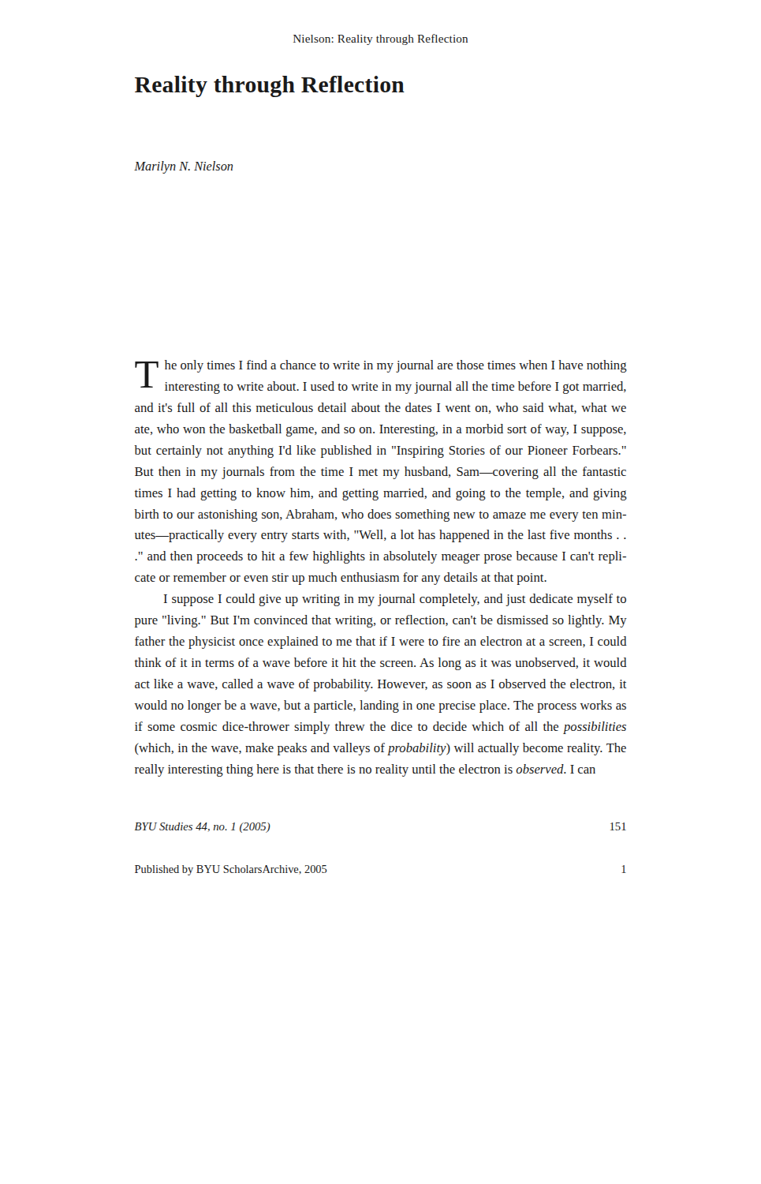Nielson: Reality through Reflection
Reality through Reflection
Marilyn N. Nielson
The only times I find a chance to write in my journal are those times when I have nothing interesting to write about. I used to write in my journal all the time before I got married, and it's full of all this meticulous detail about the dates I went on, who said what, what we ate, who won the basketball game, and so on. Interesting, in a morbid sort of way, I suppose, but certainly not anything I'd like published in "Inspiring Stories of our Pioneer Forbears." But then in my journals from the time I met my husband, Sam—covering all the fantastic times I had getting to know him, and getting married, and going to the temple, and giving birth to our astonishing son, Abraham, who does something new to amaze me every ten minutes—practically every entry starts with, "Well, a lot has happened in the last five months . . ." and then proceeds to hit a few highlights in absolutely meager prose because I can't replicate or remember or even stir up much enthusiasm for any details at that point.
I suppose I could give up writing in my journal completely, and just dedicate myself to pure "living." But I'm convinced that writing, or reflection, can't be dismissed so lightly. My father the physicist once explained to me that if I were to fire an electron at a screen, I could think of it in terms of a wave before it hit the screen. As long as it was unobserved, it would act like a wave, called a wave of probability. However, as soon as I observed the electron, it would no longer be a wave, but a particle, landing in one precise place. The process works as if some cosmic dice-thrower simply threw the dice to decide which of all the possibilities (which, in the wave, make peaks and valleys of probability) will actually become reality. The really interesting thing here is that there is no reality until the electron is observed. I can
BYU Studies 44, no. 1 (2005) 151
Published by BYU ScholarsArchive, 2005 1